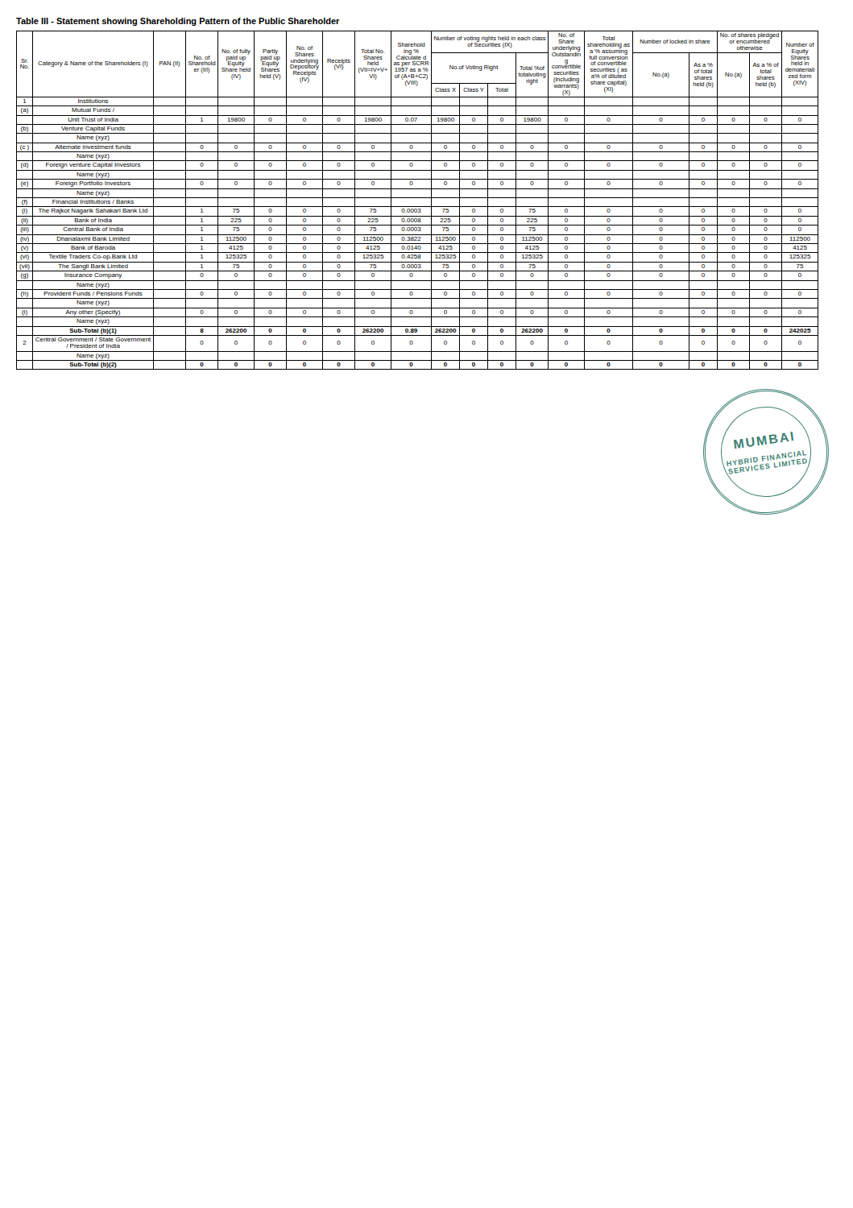Table III - Statement showing Shareholding Pattern of the Public Shareholder
| Sr. No. | Category & Name of the Shareholders (I) | PAN (II) | No. of Shareholder (III) | No. of fully paid up Equity Share held (IV) | Partly paid up Equity Shares held (V) | No. of Shares underlying Depository Receipts (IV) | Receipts (VI) | Total No. Shares held (VII=IV+V+VI) | Sharehold ing % Calculate d as per SCRR 1957 as a % of (A+B+C2) (VIII) | Number of voting rights held in each class of Securities (IX) | No. of Share underlying Outstanding convertible securities (including warrants) (X) | Total shareholding as a % assuming full conversion of convertible securities ( as a% of diluted share capital) (XI) | Number of locked in share | No. of shares pledged or encumbered otherwise | Number of Equity Shares held in dematerialized form (XIV) |
| --- | --- | --- | --- | --- | --- | --- | --- | --- | --- | --- | --- | --- | --- | --- | --- |
| No.of Voting Right | Total %of totalvoting right | No.(a) | As a % of total shares held (b) | No.(a) | As a % of total shares held (b) |
| Class X | Class Y | Total |
| 1 | Institutions | | | | | | | | | | | | | | | | | | | |
| (a) | Mutual Funds / | | | | | | | | | | | | | | | | | | | |
| | Unit Trust of India | | 1 | 19800 | 0 | 0 | 0 | 19800 | 0.07 | 19800 | 0 | 0 | 19800 | 0 | 0 | 0 | 0 | 0 | 0 | 0 |
| (b) | Venture Capital Funds | | | | | | | | | | | | | | | | | | | |
| | Name (xyz) | | | | | | | | | | | | | | | | | | | |
| (c ) | Alternate investment funds | | 0 | 0 | 0 | 0 | 0 | 0 | 0 | 0 | 0 | 0 | 0 | 0 | 0 | 0 | 0 | 0 | 0 | 0 |
| | Name (xyz) | | | | | | | | | | | | | | | | | | | |
| (d) | Foreign venture Capital Investors | | 0 | 0 | 0 | 0 | 0 | 0 | 0 | 0 | 0 | 0 | 0 | 0 | 0 | 0 | 0 | 0 | 0 | 0 |
| | Name (xyz) | | | | | | | | | | | | | | | | | | | |
| (e) | Foreign Portfolio Investors | | 0 | 0 | 0 | 0 | 0 | 0 | 0 | 0 | 0 | 0 | 0 | 0 | 0 | 0 | 0 | 0 | 0 | 0 |
| | Name (xyz) | | | | | | | | | | | | | | | | | | | |
| (f) | Financial Institutions / Banks | | | | | | | | | | | | | | | | | | | |
| (i) | The Rajkot Nagarik Sahakari Bank Ltd | | 1 | 75 | 0 | 0 | 0 | 75 | 0.0003 | 75 | 0 | 0 | 75 | 0 | 0 | 0 | 0 | 0 | 0 | 0 |
| (ii) | Bank of India | | 1 | 225 | 0 | 0 | 0 | 225 | 0.0008 | 225 | 0 | 0 | 225 | 0 | 0 | 0 | 0 | 0 | 0 | 0 |
| (iii) | Central Bank of India | | 1 | 75 | 0 | 0 | 0 | 75 | 0.0003 | 75 | 0 | 0 | 75 | 0 | 0 | 0 | 0 | 0 | 0 | 0 |
| (iv) | Dhanalaxmi Bank Limited | | 1 | 112500 | 0 | 0 | 0 | 112500 | 0.3822 | 112500 | 0 | 0 | 112500 | 0 | 0 | 0 | 0 | 0 | 0 | 112500 |
| (v) | Bank of Baroda | | 1 | 4125 | 0 | 0 | 0 | 4125 | 0.0140 | 4125 | 0 | 0 | 4125 | 0 | 0 | 0 | 0 | 0 | 0 | 4125 |
| (vi) | Textile Traders Co-op.Bank Ltd | | 1 | 125325 | 0 | 0 | 0 | 125325 | 0.4258 | 125325 | 0 | 0 | 125325 | 0 | 0 | 0 | 0 | 0 | 0 | 125325 |
| (vii) | The Sangli Bank Limited | | 1 | 75 | 0 | 0 | 0 | 75 | 0.0003 | 75 | 0 | 0 | 75 | 0 | 0 | 0 | 0 | 0 | 0 | 75 |
| (g) | Insurance Company | | 0 | 0 | 0 | 0 | 0 | 0 | 0 | 0 | 0 | 0 | 0 | 0 | 0 | 0 | 0 | 0 | 0 | 0 |
| | Name (xyz) | | | | | | | | | | | | | | | | | | | |
| (h) | Provident Funds / Pensions Funds | | 0 | 0 | 0 | 0 | 0 | 0 | 0 | 0 | 0 | 0 | 0 | 0 | 0 | 0 | 0 | 0 | 0 | 0 |
| | Name (xyz) | | | | | | | | | | | | | | | | | | | |
| (i) | Any other (Specify) | | 0 | 0 | 0 | 0 | 0 | 0 | 0 | 0 | 0 | 0 | 0 | 0 | 0 | 0 | 0 | 0 | 0 | 0 |
| | Name (xyz) | | | | | | | | | | | | | | | | | | | |
| | Sub-Total (b)(1) | | 8 | 262200 | 0 | 0 | 0 | 262200 | 0.89 | 262200 | 0 | 0 | 262200 | 0 | 0 | 0 | 0 | 0 | 0 | 242025 |
| 2 | Central Government / State Government / President of India | | 0 | 0 | 0 | 0 | 0 | 0 | 0 | 0 | 0 | 0 | 0 | 0 | 0 | 0 | 0 | 0 | 0 | 0 |
| | Name (xyz) | | | | | | | | | | | | | | | | | | | |
| | Sub-Total (b)(2) | | 0 | 0 | 0 | 0 | 0 | 0 | 0 | 0 | 0 | 0 | 0 | 0 | 0 | 0 | 0 | 0 | 0 | 0 |
MUMBAI HYBRID FINANCIAL SERVICES LIMITED